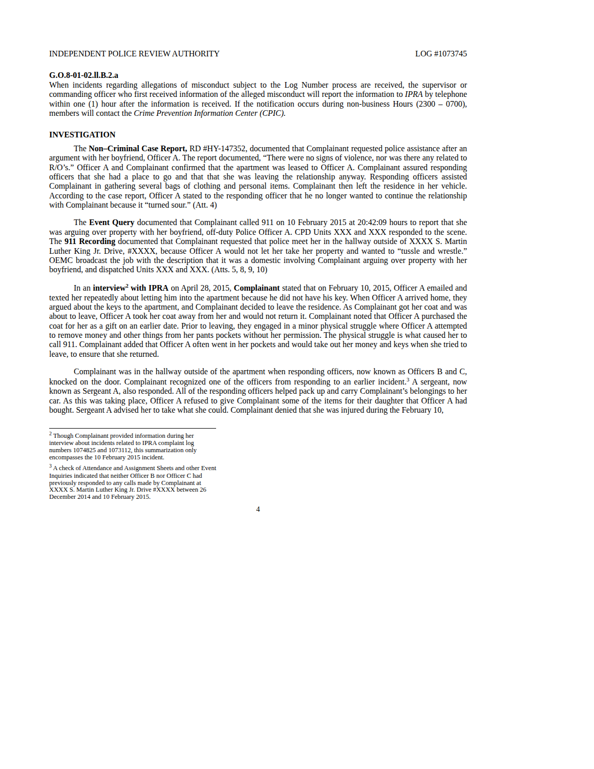INDEPENDENT POLICE REVIEW AUTHORITY
LOG #1073745
G.O.8-01-02.ll.B.2.a
When incidents regarding allegations of misconduct subject to the Log Number process are received, the supervisor or commanding officer who first received information of the alleged misconduct will report the information to IPRA by telephone within one (1) hour after the information is received. If the notification occurs during non-business Hours (2300 – 0700), members will contact the Crime Prevention Information Center (CPIC).
INVESTIGATION
The Non–Criminal Case Report, RD #HY-147352, documented that Complainant requested police assistance after an argument with her boyfriend, Officer A. The report documented, “There were no signs of violence, nor was there any related to R/O’s.” Officer A and Complainant confirmed that the apartment was leased to Officer A. Complainant assured responding officers that she had a place to go and that that she was leaving the relationship anyway. Responding officers assisted Complainant in gathering several bags of clothing and personal items. Complainant then left the residence in her vehicle. According to the case report, Officer A stated to the responding officer that he no longer wanted to continue the relationship with Complainant because it “turned sour.” (Att. 4)
The Event Query documented that Complainant called 911 on 10 February 2015 at 20:42:09 hours to report that she was arguing over property with her boyfriend, off-duty Police Officer A. CPD Units XXX and XXX responded to the scene. The 911 Recording documented that Complainant requested that police meet her in the hallway outside of XXXX S. Martin Luther King Jr. Drive, #XXXX, because Officer A would not let her take her property and wanted to “tussle and wrestle.” OEMC broadcast the job with the description that it was a domestic involving Complainant arguing over property with her boyfriend, and dispatched Units XXX and XXX. (Atts. 5, 8, 9, 10)
In an interview2 with IPRA on April 28, 2015, Complainant stated that on February 10, 2015, Officer A emailed and texted her repeatedly about letting him into the apartment because he did not have his key. When Officer A arrived home, they argued about the keys to the apartment, and Complainant decided to leave the residence. As Complainant got her coat and was about to leave, Officer A took her coat away from her and would not return it. Complainant noted that Officer A purchased the coat for her as a gift on an earlier date. Prior to leaving, they engaged in a minor physical struggle where Officer A attempted to remove money and other things from her pants pockets without her permission. The physical struggle is what caused her to call 911. Complainant added that Officer A often went in her pockets and would take out her money and keys when she tried to leave, to ensure that she returned.
Complainant was in the hallway outside of the apartment when responding officers, now known as Officers B and C, knocked on the door. Complainant recognized one of the officers from responding to an earlier incident.3 A sergeant, now known as Sergeant A, also responded. All of the responding officers helped pack up and carry Complainant’s belongings to her car. As this was taking place, Officer A refused to give Complainant some of the items for their daughter that Officer A had bought. Sergeant A advised her to take what she could. Complainant denied that she was injured during the February 10,
2 Though Complainant provided information during her interview about incidents related to IPRA complaint log numbers 1074825 and 1073112, this summarization only encompasses the 10 February 2015 incident.
3 A check of Attendance and Assignment Sheets and other Event Inquiries indicated that neither Officer B nor Officer C had previously responded to any calls made by Complainant at XXXX S. Martin Luther King Jr. Drive #XXXX between 26 December 2014 and 10 February 2015.
4